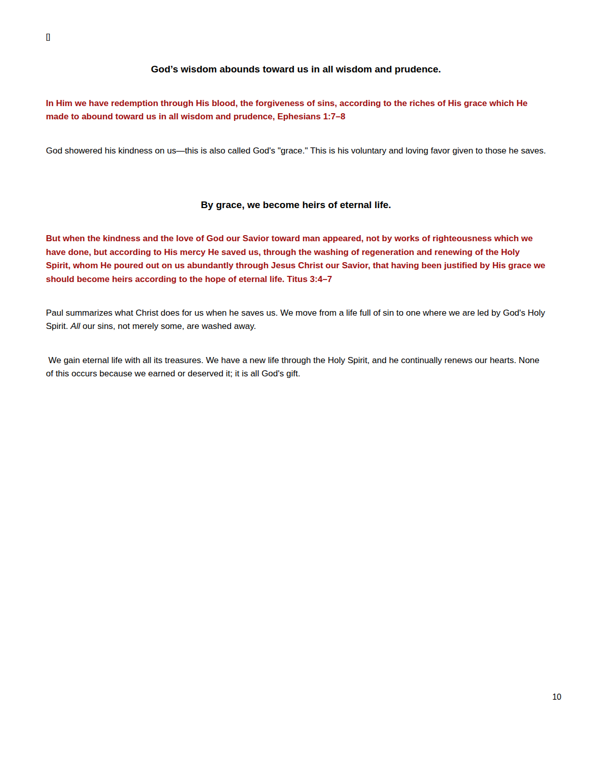[]
God’s wisdom abounds toward us in all wisdom and prudence.
In Him we have redemption through His blood, the forgiveness of sins, according to the riches of His grace which He made to abound toward us in all wisdom and prudence, Ephesians 1:7–8
God showered his kindness on us—this is also called God's "grace." This is his voluntary and loving favor given to those he saves.
By grace, we become heirs of eternal life.
But when the kindness and the love of God our Savior toward man appeared, not by works of righteousness which we have done, but according to His mercy He saved us, through the washing of regeneration and renewing of the Holy Spirit, whom He poured out on us abundantly through Jesus Christ our Savior, that having been justified by His grace we should become heirs according to the hope of eternal life. Titus 3:4–7
Paul summarizes what Christ does for us when he saves us. We move from a life full of sin to one where we are led by God's Holy Spirit. All our sins, not merely some, are washed away.
We gain eternal life with all its treasures. We have a new life through the Holy Spirit, and he continually renews our hearts. None of this occurs because we earned or deserved it; it is all God's gift.
10